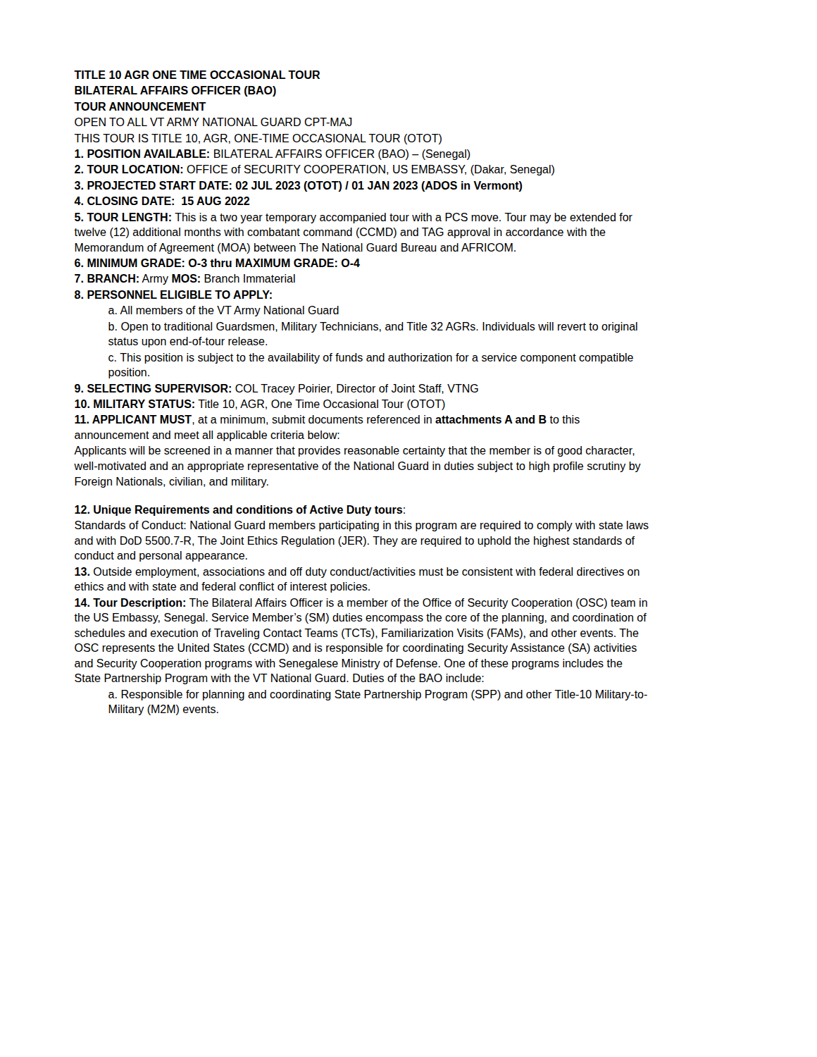TITLE 10 AGR ONE TIME OCCASIONAL TOUR
BILATERAL AFFAIRS OFFICER (BAO)
TOUR ANNOUNCEMENT
OPEN TO ALL VT ARMY NATIONAL GUARD CPT-MAJ
THIS TOUR IS TITLE 10, AGR, ONE-TIME OCCASIONAL TOUR (OTOT)
1. POSITION AVAILABLE: BILATERAL AFFAIRS OFFICER (BAO) – (Senegal)
2. TOUR LOCATION: OFFICE of SECURITY COOPERATION, US EMBASSY, (Dakar, Senegal)
3. PROJECTED START DATE: 02 JUL 2023 (OTOT) / 01 JAN 2023 (ADOS in Vermont)
4. CLOSING DATE: 15 AUG 2022
5. TOUR LENGTH: This is a two year temporary accompanied tour with a PCS move. Tour may be extended for twelve (12) additional months with combatant command (CCMD) and TAG approval in accordance with the Memorandum of Agreement (MOA) between The National Guard Bureau and AFRICOM.
6. MINIMUM GRADE: O-3 thru MAXIMUM GRADE: O-4
7. BRANCH: Army MOS: Branch Immaterial
8. PERSONNEL ELIGIBLE TO APPLY:
a. All members of the VT Army National Guard
b. Open to traditional Guardsmen, Military Technicians, and Title 32 AGRs. Individuals will revert to original status upon end-of-tour release.
c. This position is subject to the availability of funds and authorization for a service component compatible position.
9. SELECTING SUPERVISOR: COL Tracey Poirier, Director of Joint Staff, VTNG
10. MILITARY STATUS: Title 10, AGR, One Time Occasional Tour (OTOT)
11. APPLICANT MUST, at a minimum, submit documents referenced in attachments A and B to this announcement and meet all applicable criteria below:
Applicants will be screened in a manner that provides reasonable certainty that the member is of good character, well-motivated and an appropriate representative of the National Guard in duties subject to high profile scrutiny by Foreign Nationals, civilian, and military.
12. Unique Requirements and conditions of Active Duty tours:
Standards of Conduct: National Guard members participating in this program are required to comply with state laws and with DoD 5500.7-R, The Joint Ethics Regulation (JER). They are required to uphold the highest standards of conduct and personal appearance.
13. Outside employment, associations and off duty conduct/activities must be consistent with federal directives on ethics and with state and federal conflict of interest policies.
14. Tour Description: The Bilateral Affairs Officer is a member of the Office of Security Cooperation (OSC) team in the US Embassy, Senegal. Service Member’s (SM) duties encompass the core of the planning, and coordination of schedules and execution of Traveling Contact Teams (TCTs), Familiarization Visits (FAMs), and other events. The OSC represents the United States (CCMD) and is responsible for coordinating Security Assistance (SA) activities and Security Cooperation programs with Senegalese Ministry of Defense. One of these programs includes the State Partnership Program with the VT National Guard. Duties of the BAO include:
a. Responsible for planning and coordinating State Partnership Program (SPP) and other Title-10 Military-to-Military (M2M) events.